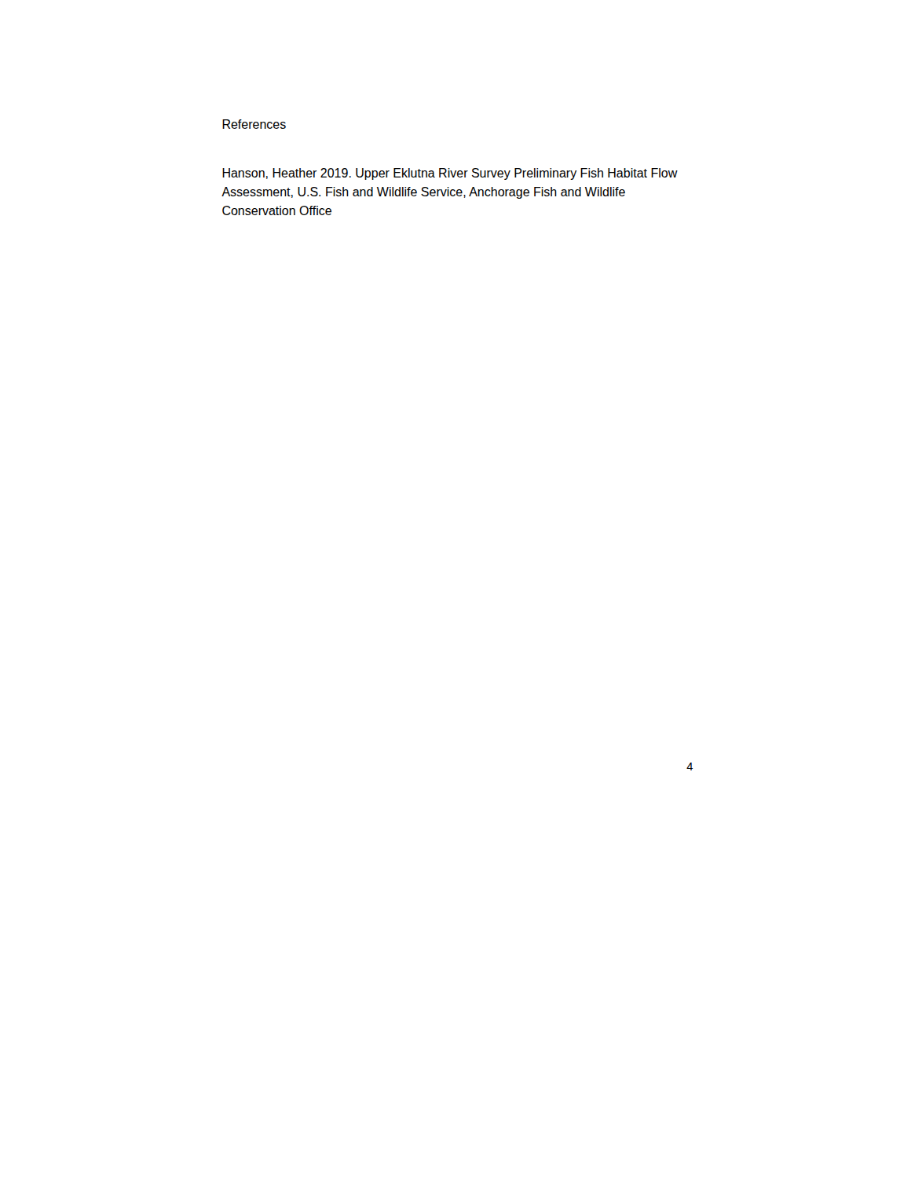References
Hanson, Heather 2019. Upper Eklutna River Survey Preliminary Fish Habitat Flow Assessment, U.S. Fish and Wildlife Service, Anchorage Fish and Wildlife Conservation Office
4